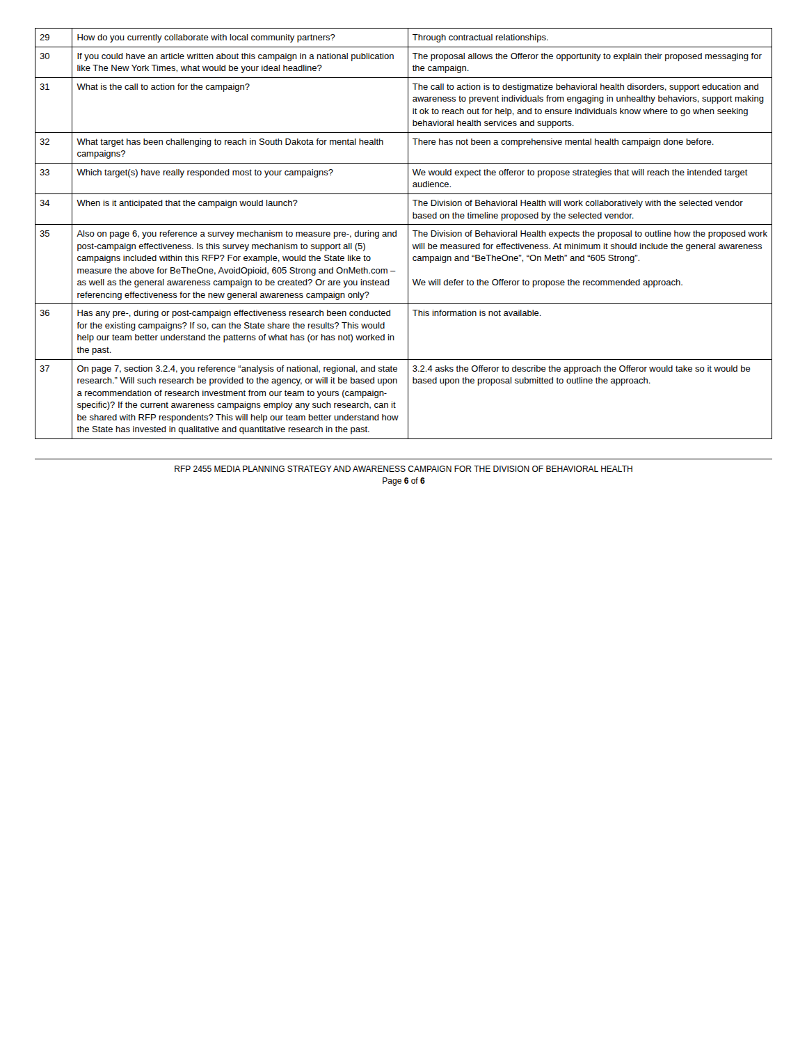| 29 | How do you currently collaborate with local community partners? | Through contractual relationships. |
| 30 | If you could have an article written about this campaign in a national publication like The New York Times, what would be your ideal headline? | The proposal allows the Offeror the opportunity to explain their proposed messaging for the campaign. |
| 31 | What is the call to action for the campaign? | The call to action is to destigmatize behavioral health disorders, support education and awareness to prevent individuals from engaging in unhealthy behaviors, support making it ok to reach out for help, and to ensure individuals know where to go when seeking behavioral health services and supports. |
| 32 | What target has been challenging to reach in South Dakota for mental health campaigns? | There has not been a comprehensive mental health campaign done before. |
| 33 | Which target(s) have really responded most to your campaigns? | We would expect the offeror to propose strategies that will reach the intended target audience. |
| 34 | When is it anticipated that the campaign would launch? | The Division of Behavioral Health will work collaboratively with the selected vendor based on the timeline proposed by the selected vendor. |
| 35 | Also on page 6, you reference a survey mechanism to measure pre-, during and post-campaign effectiveness. Is this survey mechanism to support all (5) campaigns included within this RFP? For example, would the State like to measure the above for BeTheOne, AvoidOpioid, 605 Strong and OnMeth.com – as well as the general awareness campaign to be created? Or are you instead referencing effectiveness for the new general awareness campaign only? | The Division of Behavioral Health expects the proposal to outline how the proposed work will be measured for effectiveness. At minimum it should include the general awareness campaign and “BeTheOne”, “On Meth” and “605 Strong”. We will defer to the Offeror to propose the recommended approach. |
| 36 | Has any pre-, during or post-campaign effectiveness research been conducted for the existing campaigns? If so, can the State share the results? This would help our team better understand the patterns of what has (or has not) worked in the past. | This information is not available. |
| 37 | On page 7, section 3.2.4, you reference “analysis of national, regional, and state research.” Will such research be provided to the agency, or will it be based upon a recommendation of research investment from our team to yours (campaign-specific)? If the current awareness campaigns employ any such research, can it be shared with RFP respondents? This will help our team better understand how the State has invested in qualitative and quantitative research in the past. | 3.2.4 asks the Offeror to describe the approach the Offeror would take so it would be based upon the proposal submitted to outline the approach. |
RFP 2455 MEDIA PLANNING STRATEGY AND AWARENESS CAMPAIGN FOR THE DIVISION OF BEHAVIORAL HEALTH Page 6 of 6